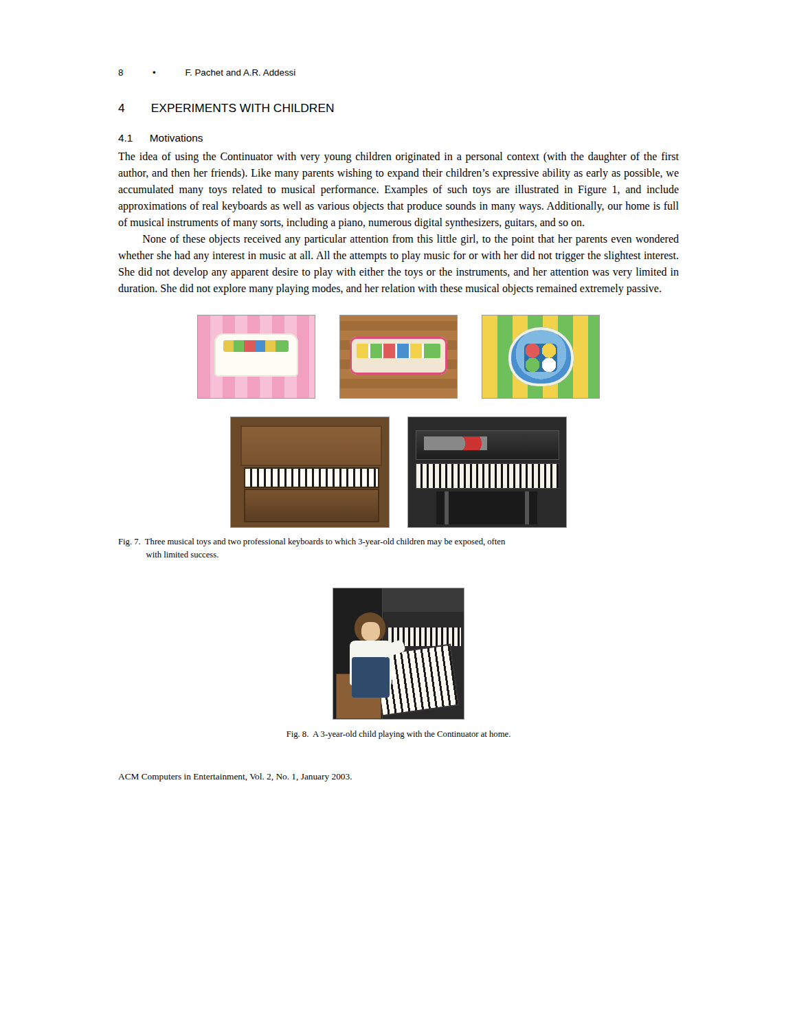8•F. Pachet and A.R. Addessi
4 EXPERIMENTS WITH CHILDREN
4.1 Motivations
The idea of using the Continuator with very young children originated in a personal context (with the daughter of the first author, and then her friends). Like many parents wishing to expand their children’s expressive ability as early as possible, we accumulated many toys related to musical performance. Examples of such toys are illustrated in Figure 1, and include approximations of real keyboards as well as various objects that produce sounds in many ways. Additionally, our home is full of musical instruments of many sorts, including a piano, numerous digital synthesizers, guitars, and so on.
None of these objects received any particular attention from this little girl, to the point that her parents even wondered whether she had any interest in music at all. All the attempts to play music for or with her did not trigger the slightest interest. She did not develop any apparent desire to play with either the toys or the instruments, and her attention was very limited in duration. She did not explore many playing modes, and her relation with these musical objects remained extremely passive.
Fig. 7. Three musical toys and two professional keyboards to which 3-year-old children may be exposed, often with limited success.
Fig. 8. A 3-year-old child playing with the Continuator at home.
ACM Computers in Entertainment, Vol. 2, No. 1, January 2003.